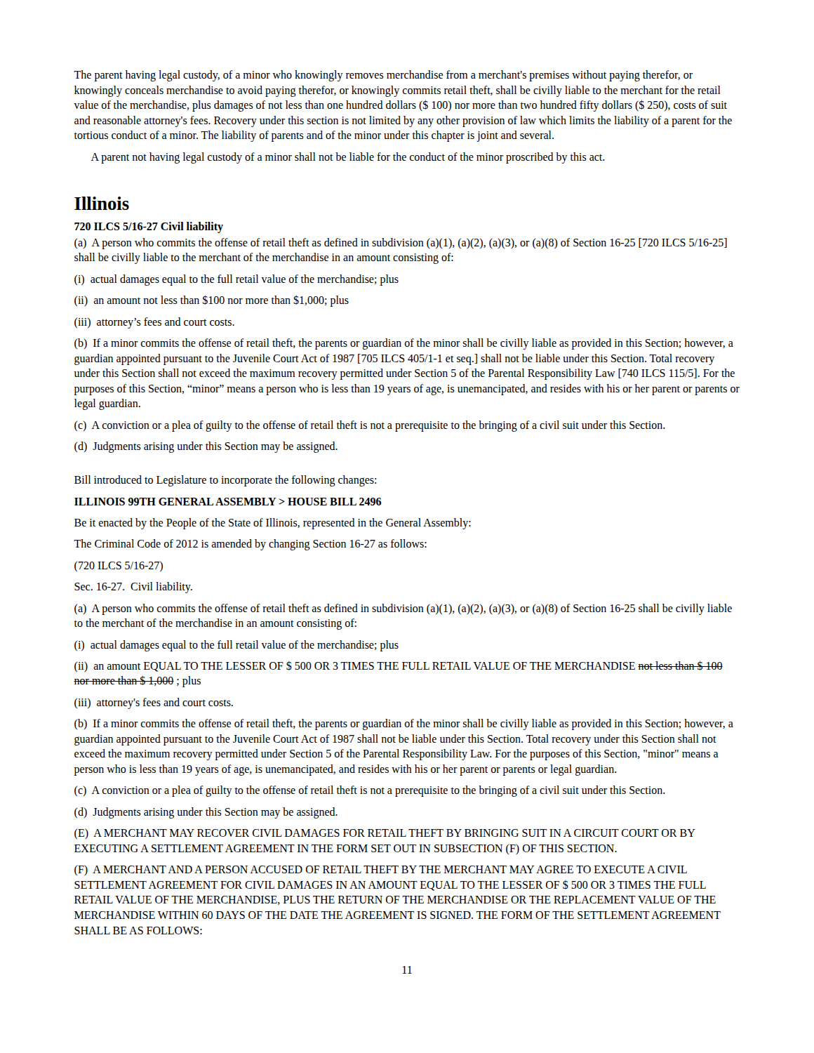The parent having legal custody, of a minor who knowingly removes merchandise from a merchant's premises without paying therefor, or knowingly conceals merchandise to avoid paying therefor, or knowingly commits retail theft, shall be civilly liable to the merchant for the retail value of the merchandise, plus damages of not less than one hundred dollars ($ 100) nor more than two hundred fifty dollars ($ 250), costs of suit and reasonable attorney's fees. Recovery under this section is not limited by any other provision of law which limits the liability of a parent for the tortious conduct of a minor. The liability of parents and of the minor under this chapter is joint and several.
A parent not having legal custody of a minor shall not be liable for the conduct of the minor proscribed by this act.
Illinois
720 ILCS 5/16-27 Civil liability
(a) A person who commits the offense of retail theft as defined in subdivision (a)(1), (a)(2), (a)(3), or (a)(8) of Section 16-25 [720 ILCS 5/16-25] shall be civilly liable to the merchant of the merchandise in an amount consisting of:
(i) actual damages equal to the full retail value of the merchandise; plus
(ii) an amount not less than $100 nor more than $1,000; plus
(iii) attorney’s fees and court costs.
(b) If a minor commits the offense of retail theft, the parents or guardian of the minor shall be civilly liable as provided in this Section; however, a guardian appointed pursuant to the Juvenile Court Act of 1987 [705 ILCS 405/1-1 et seq.] shall not be liable under this Section. Total recovery under this Section shall not exceed the maximum recovery permitted under Section 5 of the Parental Responsibility Law [740 ILCS 115/5]. For the purposes of this Section, “minor” means a person who is less than 19 years of age, is unemancipated, and resides with his or her parent or parents or legal guardian.
(c) A conviction or a plea of guilty to the offense of retail theft is not a prerequisite to the bringing of a civil suit under this Section.
(d) Judgments arising under this Section may be assigned.
Bill introduced to Legislature to incorporate the following changes:
ILLINOIS 99TH GENERAL ASSEMBLY > HOUSE BILL 2496
Be it enacted by the People of the State of Illinois, represented in the General Assembly:
The Criminal Code of 2012 is amended by changing Section 16-27 as follows:
(720 ILCS 5/16-27)
Sec. 16-27. Civil liability.
(a) A person who commits the offense of retail theft as defined in subdivision (a)(1), (a)(2), (a)(3), or (a)(8) of Section 16-25 shall be civilly liable to the merchant of the merchandise in an amount consisting of:
(i) actual damages equal to the full retail value of the merchandise; plus
(ii) an amount EQUAL TO THE LESSER OF $ 500 OR 3 TIMES THE FULL RETAIL VALUE OF THE MERCHANDISE not less than $ 100 nor more than $ 1,000 ; plus
(iii) attorney's fees and court costs.
(b) If a minor commits the offense of retail theft, the parents or guardian of the minor shall be civilly liable as provided in this Section; however, a guardian appointed pursuant to the Juvenile Court Act of 1987 shall not be liable under this Section. Total recovery under this Section shall not exceed the maximum recovery permitted under Section 5 of the Parental Responsibility Law. For the purposes of this Section, "minor" means a person who is less than 19 years of age, is unemancipated, and resides with his or her parent or parents or legal guardian.
(c) A conviction or a plea of guilty to the offense of retail theft is not a prerequisite to the bringing of a civil suit under this Section.
(d) Judgments arising under this Section may be assigned.
(E) A MERCHANT MAY RECOVER CIVIL DAMAGES FOR RETAIL THEFT BY BRINGING SUIT IN A CIRCUIT COURT OR BY EXECUTING A SETTLEMENT AGREEMENT IN THE FORM SET OUT IN SUBSECTION (F) OF THIS SECTION.
(F) A MERCHANT AND A PERSON ACCUSED OF RETAIL THEFT BY THE MERCHANT MAY AGREE TO EXECUTE A CIVIL SETTLEMENT AGREEMENT FOR CIVIL DAMAGES IN AN AMOUNT EQUAL TO THE LESSER OF $ 500 OR 3 TIMES THE FULL RETAIL VALUE OF THE MERCHANDISE, PLUS THE RETURN OF THE MERCHANDISE OR THE REPLACEMENT VALUE OF THE MERCHANDISE WITHIN 60 DAYS OF THE DATE THE AGREEMENT IS SIGNED. THE FORM OF THE SETTLEMENT AGREEMENT SHALL BE AS FOLLOWS:
11